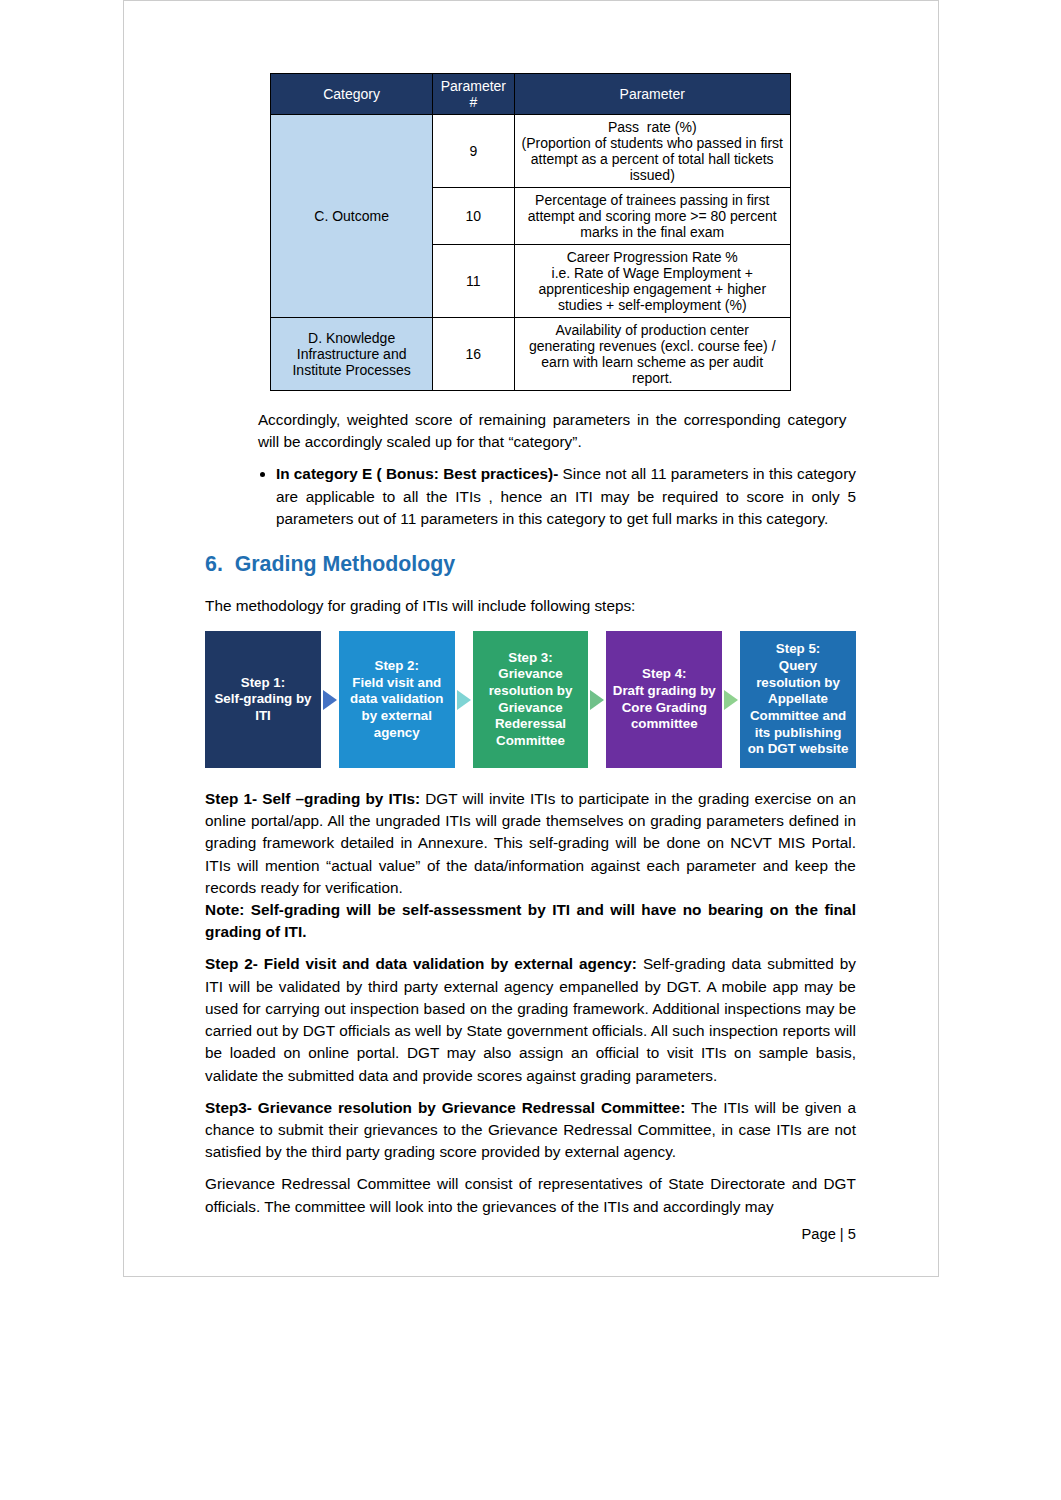| Category | Parameter # | Parameter |
| --- | --- | --- |
| C. Outcome | 9 | Pass rate (%) (Proportion of students who passed in first attempt as a percent of total hall tickets issued) |
| 10 | Percentage of trainees passing in first attempt and scoring more >= 80 percent marks in the final exam |
| 11 | Career Progression Rate % i.e. Rate of Wage Employment + apprenticeship engagement + higher studies + self-employment (%) |
| D. Knowledge Infrastructure and Institute Processes | 16 | Availability of production center generating revenues (excl. course fee) / earn with learn scheme as per audit report. |
Accordingly, weighted score of remaining parameters in the corresponding category will be accordingly scaled up for that “category”.
In category E ( Bonus: Best practices)- Since not all 11 parameters in this category are applicable to all the ITIs , hence an ITI may be required to score in only 5 parameters out of 11 parameters in this category to get full marks in this category.
6. Grading Methodology
The methodology for grading of ITIs will include following steps:
Step 1:
Self-grading by ITI
Step 2:
Field visit and data validation
by external agency
Step 3:
Grievance resolution by Grievance Rederessal Committee
Step 4:
Draft grading by Core Grading committee
Step 5:
Query resolution by Appellate Committee and its publishing on DGT website
Step 1- Self –grading by ITIs: DGT will invite ITIs to participate in the grading exercise on an online portal/app. All the ungraded ITIs will grade themselves on grading parameters defined in grading framework detailed in Annexure. This self-grading will be done on NCVT MIS Portal. ITIs will mention “actual value” of the data/information against each parameter and keep the records ready for verification.
Note: Self-grading will be self-assessment by ITI and will have no bearing on the final grading of ITI.
Step 2- Field visit and data validation by external agency: Self-grading data submitted by ITI will be validated by third party external agency empanelled by DGT. A mobile app may be used for carrying out inspection based on the grading framework. Additional inspections may be carried out by DGT officials as well by State government officials. All such inspection reports will be loaded on online portal. DGT may also assign an official to visit ITIs on sample basis, validate the submitted data and provide scores against grading parameters.
Step3- Grievance resolution by Grievance Redressal Committee: The ITIs will be given a chance to submit their grievances to the Grievance Redressal Committee, in case ITIs are not satisfied by the third party grading score provided by external agency.
Grievance Redressal Committee will consist of representatives of State Directorate and DGT officials. The committee will look into the grievances of the ITIs and accordingly may
Page | 5